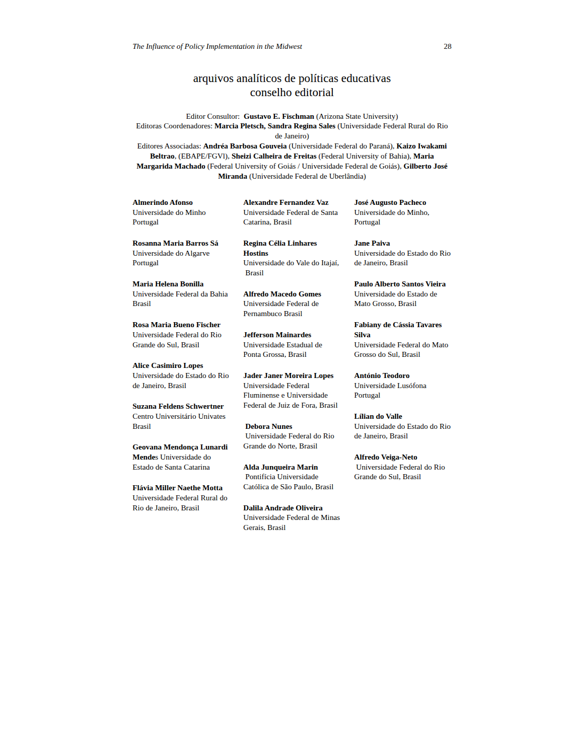The Influence of Policy Implementation in the Midwest 28
arquivos analíticos de políticas educativas conselho editorial
Editor Consultor: Gustavo E. Fischman (Arizona State University)
Editoras Coordenadores: Marcia Pletsch, Sandra Regina Sales (Universidade Federal Rural do Rio de Janeiro)
Editores Associadas: Andréa Barbosa Gouveia (Universidade Federal do Paraná), Kaizo Iwakami Beltrao, (EBAPE/FGVl), Sheizi Calheira de Freitas (Federal University of Bahia), Maria Margarida Machado (Federal University of Goiás / Universidade Federal de Goiás), Gilberto José Miranda (Universidade Federal de Uberlândia)
Almerindo Afonso
Universidade do Minho
Portugal
Rosanna Maria Barros Sá
Universidade do Algarve
Portugal
Maria Helena Bonilla
Universidade Federal da Bahia
Brasil
Rosa Maria Bueno Fischer
Universidade Federal do Rio Grande do Sul, Brasil
Alice Casimiro Lopes
Universidade do Estado do Rio de Janeiro, Brasil
Suzana Feldens Schwertner
Centro Universitário Univates
Brasil
Geovana Mendonça Lunardi Mende s Universidade do Estado de Santa Catarina
Flávia Miller Naethe Motta
Universidade Federal Rural do Rio de Janeiro, Brasil
Alexandre Fernandez Vaz
Universidade Federal de Santa Catarina, Brasil
Regina Célia Linhares Hostins
Universidade do Vale do Itajaí,
Brasil
Alfredo Macedo Gomes
Universidade Federal de Pernambuco Brasil
Jefferson Mainardes
Universidade Estadual de Ponta Grossa, Brasil
Jader Janer Moreira Lopes
Universidade Federal Fluminense e Universidade Federal de Juiz de Fora, Brasil
Debora Nunes
Universidade Federal do Rio Grande do Norte, Brasil
Alda Junqueira Marin
Pontifícia Universidade Católica de São Paulo, Brasil
Dalila Andrade Oliveira
Universidade Federal de Minas Gerais, Brasil
José Augusto Pacheco
Universidade do Minho, Portugal
Jane Paiva
Universidade do Estado do Rio de Janeiro, Brasil
Paulo Alberto Santos Vieira
Universidade do Estado de Mato Grosso, Brasil
Fabiany de Cássia Tavares Silva
Universidade Federal do Mato Grosso do Sul, Brasil
António Teodoro
Universidade Lusófona
Portugal
Lílian do Valle
Universidade do Estado do Rio de Janeiro, Brasil
Alfredo Veiga-Neto
Universidade Federal do Rio Grande do Sul, Brasil